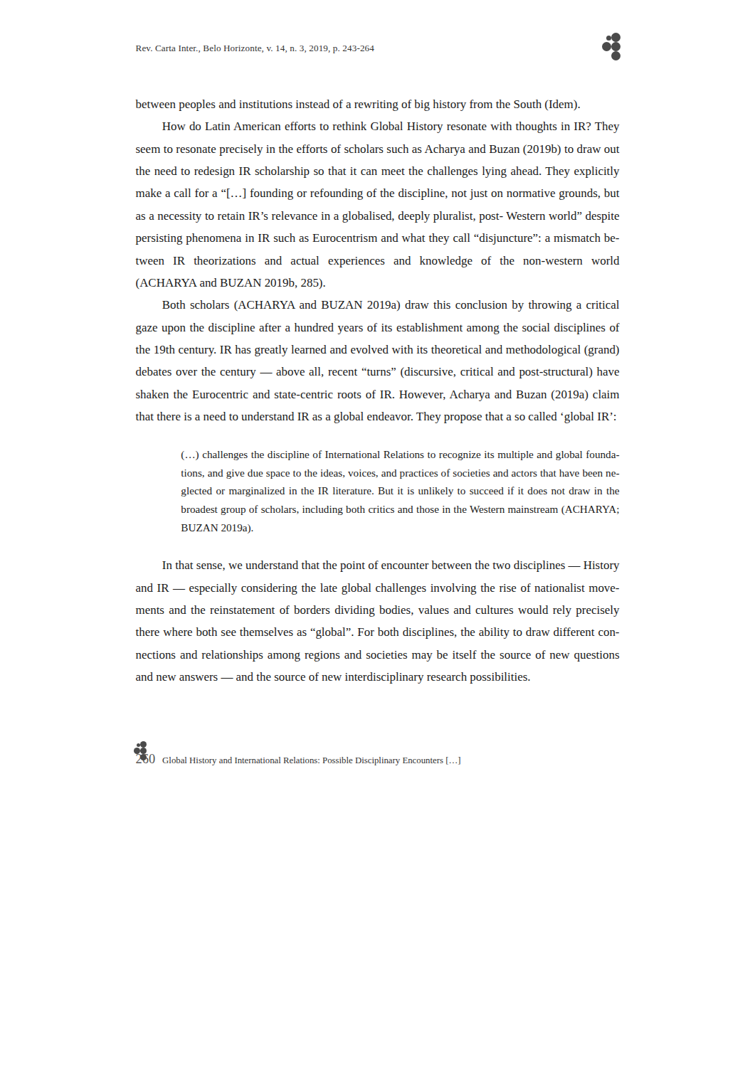Rev. Carta Inter., Belo Horizonte, v. 14, n. 3, 2019, p. 243-264
between peoples and institutions instead of a rewriting of big history from the South (Idem).
How do Latin American efforts to rethink Global History resonate with thoughts in IR? They seem to resonate precisely in the efforts of scholars such as Acharya and Buzan (2019b) to draw out the need to redesign IR scholarship so that it can meet the challenges lying ahead. They explicitly make a call for a “[…] founding or refounding of the discipline, not just on normative grounds, but as a necessity to retain IR’s relevance in a globalised, deeply pluralist, post- Western world” despite persisting phenomena in IR such as Eurocentrism and what they call “disjuncture”: a mismatch between IR theorizations and actual experiences and knowledge of the non-western world (ACHARYA and BUZAN 2019b, 285).
Both scholars (ACHARYA and BUZAN 2019a) draw this conclusion by throwing a critical gaze upon the discipline after a hundred years of its establishment among the social disciplines of the 19th century. IR has greatly learned and evolved with its theoretical and methodological (grand) debates over the century — above all, recent “turns” (discursive, critical and post-structural) have shaken the Eurocentric and state-centric roots of IR. However, Acharya and Buzan (2019a) claim that there is a need to understand IR as a global endeavor. They propose that a so called ‘global IR’:
(…) challenges the discipline of International Relations to recognize its multiple and global foundations, and give due space to the ideas, voices, and practices of societies and actors that have been neglected or marginalized in the IR literature. But it is unlikely to succeed if it does not draw in the broadest group of scholars, including both critics and those in the Western mainstream (ACHARYA; BUZAN 2019a).
In that sense, we understand that the point of encounter between the two disciplines — History and IR — especially considering the late global challenges involving the rise of nationalist movements and the reinstatement of borders dividing bodies, values and cultures would rely precisely there where both see themselves as “global”. For both disciplines, the ability to draw different connections and relationships among regions and societies may be itself the source of new questions and new answers — and the source of new interdisciplinary research possibilities.
260 Global History and International Relations: Possible Disciplinary Encounters […]